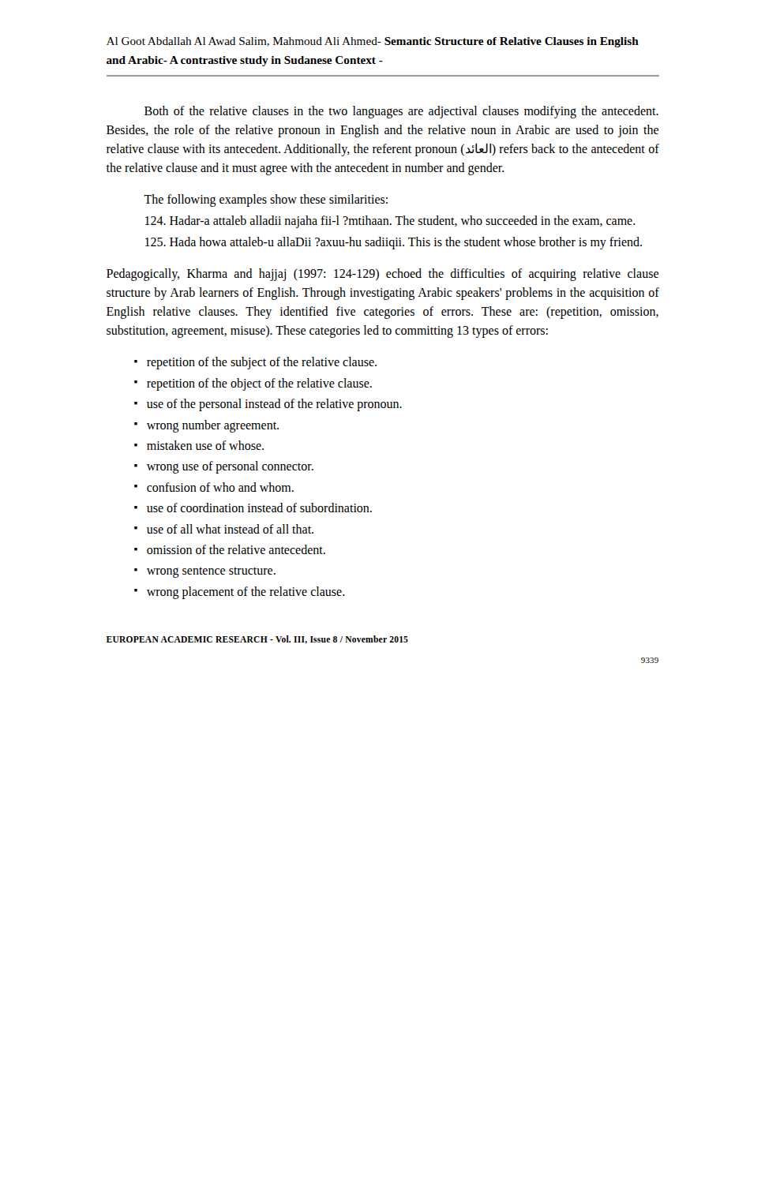Al Goot Abdallah Al Awad Salim, Mahmoud Ali Ahmed- Semantic Structure of Relative Clauses in English and Arabic- A contrastive study in Sudanese Context -
Both of the relative clauses in the two languages are adjectival clauses modifying the antecedent. Besides, the role of the relative pronoun in English and the relative noun in Arabic are used to join the relative clause with its antecedent. Additionally, the referent pronoun (العائد) refers back to the antecedent of the relative clause and it must agree with the antecedent in number and gender.
The following examples show these similarities:
124. Hadar-a attaleb alladii najaha fii-l ?mtihaan. The student, who succeeded in the exam, came.
125. Hada howa attaleb-u allaDii ?axuu-hu sadiiqii. This is the student whose brother is my friend.
Pedagogically, Kharma and hajjaj (1997: 124-129) echoed the difficulties of acquiring relative clause structure by Arab learners of English. Through investigating Arabic speakers' problems in the acquisition of English relative clauses. They identified five categories of errors. These are: (repetition, omission, substitution, agreement, misuse). These categories led to committing 13 types of errors:
repetition of the subject of the relative clause.
repetition of the object of the relative clause.
use of the personal instead of the relative pronoun.
wrong number agreement.
mistaken use of whose.
wrong use of personal connector.
confusion of who and whom.
use of coordination instead of subordination.
use of all what instead of all that.
omission of the relative antecedent.
wrong sentence structure.
wrong placement of the relative clause.
EUROPEAN ACADEMIC RESEARCH - Vol. III, Issue 8 / November 2015
9339